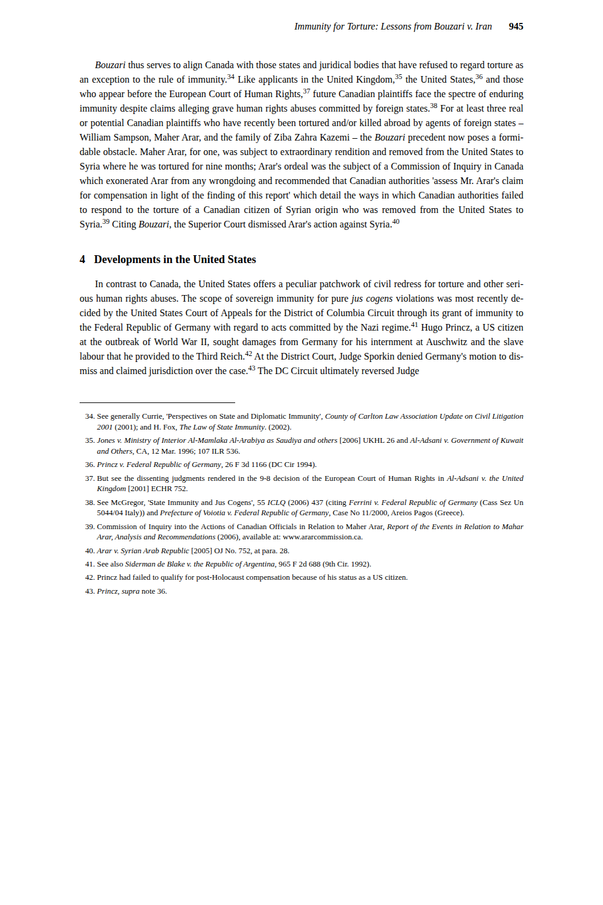Immunity for Torture: Lessons from Bouzari v. Iran 945
Bouzari thus serves to align Canada with those states and juridical bodies that have refused to regard torture as an exception to the rule of immunity.34 Like applicants in the United Kingdom,35 the United States,36 and those who appear before the European Court of Human Rights,37 future Canadian plaintiffs face the spectre of enduring immunity despite claims alleging grave human rights abuses committed by foreign states.38 For at least three real or potential Canadian plaintiffs who have recently been tortured and/or killed abroad by agents of foreign states – William Sampson, Maher Arar, and the family of Ziba Zahra Kazemi – the Bouzari precedent now poses a formidable obstacle. Maher Arar, for one, was subject to extraordinary rendition and removed from the United States to Syria where he was tortured for nine months; Arar's ordeal was the subject of a Commission of Inquiry in Canada which exonerated Arar from any wrongdoing and recommended that Canadian authorities 'assess Mr. Arar's claim for compensation in light of the finding of this report' which detail the ways in which Canadian authorities failed to respond to the torture of a Canadian citizen of Syrian origin who was removed from the United States to Syria.39 Citing Bouzari, the Superior Court dismissed Arar's action against Syria.40
4 Developments in the United States
In contrast to Canada, the United States offers a peculiar patchwork of civil redress for torture and other serious human rights abuses. The scope of sovereign immunity for pure jus cogens violations was most recently decided by the United States Court of Appeals for the District of Columbia Circuit through its grant of immunity to the Federal Republic of Germany with regard to acts committed by the Nazi regime.41 Hugo Princz, a US citizen at the outbreak of World War II, sought damages from Germany for his internment at Auschwitz and the slave labour that he provided to the Third Reich.42 At the District Court, Judge Sporkin denied Germany's motion to dismiss and claimed jurisdiction over the case.43 The DC Circuit ultimately reversed Judge
See generally Currie, 'Perspectives on State and Diplomatic Immunity', County of Carlton Law Association Update on Civil Litigation 2001 (2001); and H. Fox, The Law of State Immunity. (2002).
Jones v. Ministry of Interior Al-Mamlaka Al-Arabiya as Saudiya and others [2006] UKHL 26 and Al-Adsani v. Government of Kuwait and Others, CA, 12 Mar. 1996; 107 ILR 536.
Princz v. Federal Republic of Germany, 26 F 3d 1166 (DC Cir 1994).
But see the dissenting judgments rendered in the 9-8 decision of the European Court of Human Rights in Al-Adsani v. the United Kingdom [2001] ECHR 752.
See McGregor, 'State Immunity and Jus Cogens', 55 ICLQ (2006) 437 (citing Ferrini v. Federal Republic of Germany (Cass Sez Un 5044/04 Italy)) and Prefecture of Voiotia v. Federal Republic of Germany, Case No 11/2000, Areios Pagos (Greece).
Commission of Inquiry into the Actions of Canadian Officials in Relation to Maher Arar, Report of the Events in Relation to Mahar Arar, Analysis and Recommendations (2006), available at: www.ararcommission.ca.
Arar v. Syrian Arab Republic [2005] OJ No. 752, at para. 28.
See also Siderman de Blake v. the Republic of Argentina, 965 F 2d 688 (9th Cir. 1992).
Princz had failed to qualify for post-Holocaust compensation because of his status as a US citizen.
Princz, supra note 36.